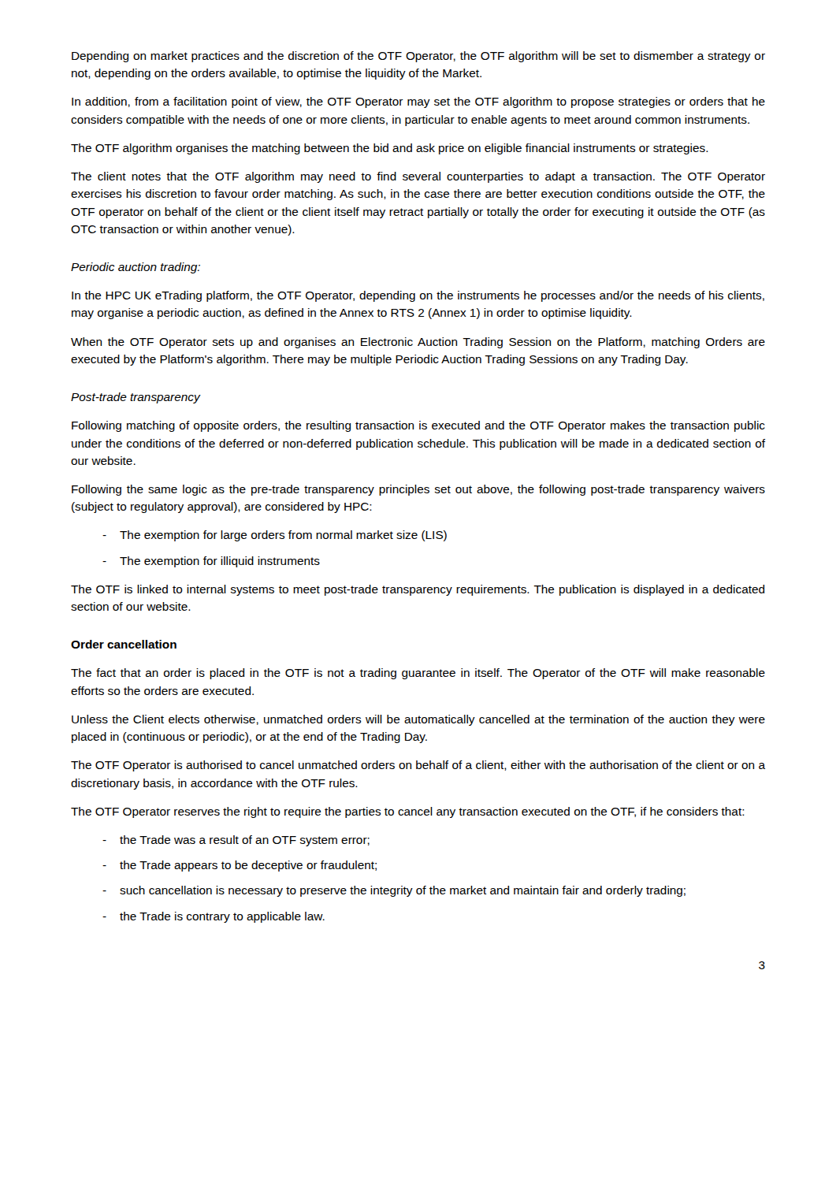Depending on market practices and the discretion of the OTF Operator, the OTF algorithm will be set to dismember a strategy or not, depending on the orders available, to optimise the liquidity of the Market.
In addition, from a facilitation point of view, the OTF Operator may set the OTF algorithm to propose strategies or orders that he considers compatible with the needs of one or more clients, in particular to enable agents to meet around common instruments.
The OTF algorithm organises the matching between the bid and ask price on eligible financial instruments or strategies.
The client notes that the OTF algorithm may need to find several counterparties to adapt a transaction. The OTF Operator exercises his discretion to favour order matching. As such, in the case there are better execution conditions outside the OTF, the OTF operator on behalf of the client or the client itself may retract partially or totally the order for executing it outside the OTF (as OTC transaction or within another venue).
Periodic auction trading:
In the HPC UK eTrading platform, the OTF Operator, depending on the instruments he processes and/or the needs of his clients, may organise a periodic auction, as defined in the Annex to RTS 2 (Annex 1) in order to optimise liquidity.
When the OTF Operator sets up and organises an Electronic Auction Trading Session on the Platform, matching Orders are executed by the Platform's algorithm. There may be multiple Periodic Auction Trading Sessions on any Trading Day.
Post-trade transparency
Following matching of opposite orders, the resulting transaction is executed and the OTF Operator makes the transaction public under the conditions of the deferred or non-deferred publication schedule. This publication will be made in a dedicated section of our website.
Following the same logic as the pre-trade transparency principles set out above, the following post-trade transparency waivers (subject to regulatory approval), are considered by HPC:
The exemption for large orders from normal market size (LIS)
The exemption for illiquid instruments
The OTF is linked to internal systems to meet post-trade transparency requirements. The publication is displayed in a dedicated section of our website.
Order cancellation
The fact that an order is placed in the OTF is not a trading guarantee in itself. The Operator of the OTF will make reasonable efforts so the orders are executed.
Unless the Client elects otherwise, unmatched orders will be automatically cancelled at the termination of the auction they were placed in (continuous or periodic), or at the end of the Trading Day.
The OTF Operator is authorised to cancel unmatched orders on behalf of a client, either with the authorisation of the client or on a discretionary basis, in accordance with the OTF rules.
The OTF Operator reserves the right to require the parties to cancel any transaction executed on the OTF, if he considers that:
the Trade was a result of an OTF system error;
the Trade appears to be deceptive or fraudulent;
such cancellation is necessary to preserve the integrity of the market and maintain fair and orderly trading;
the Trade is contrary to applicable law.
3